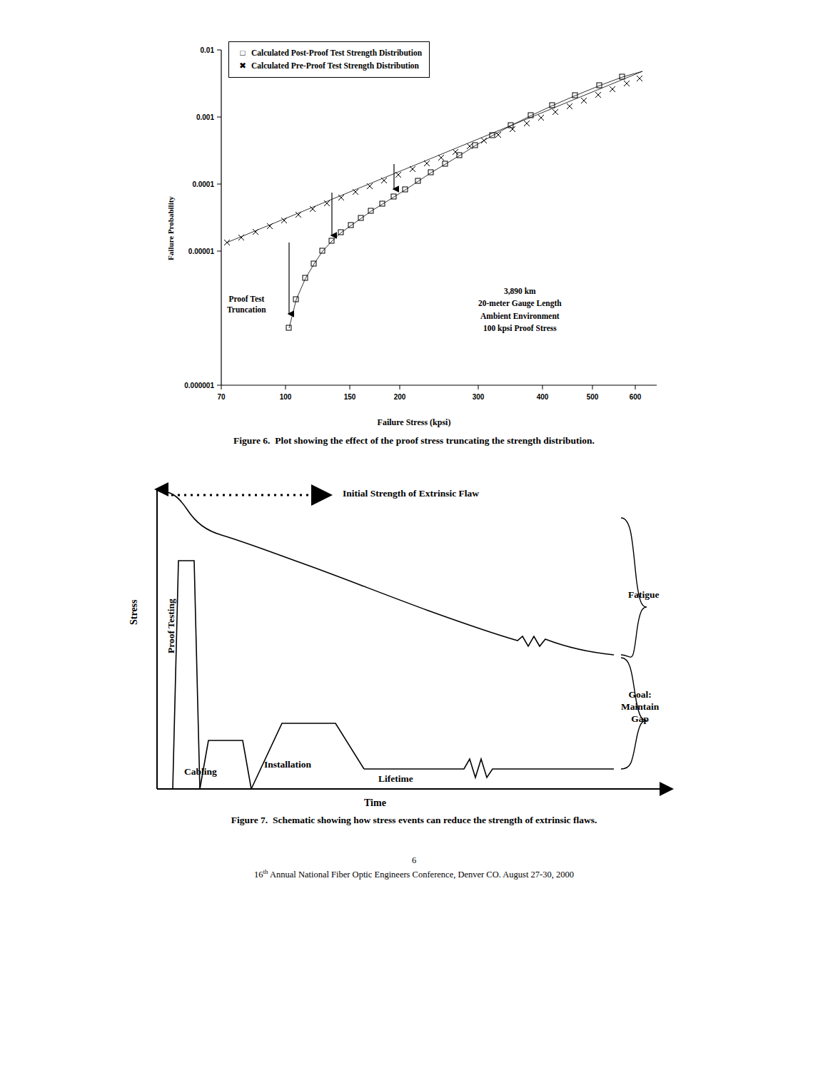Failure Probability
□ Calculated Post-Proof Test Strength Distribution
✖ Calculated Pre-Proof Test Strength Distribution
Proof Test
Truncation
3,890 km
20-meter Gauge Length
Ambient Environment
100 kpsi Proof Stress
0.01 0.001 0.0001 0.00001 0.000001 70 100 150 200 300 400 500 600
Failure Stress (kpsi)
Figure 6. Plot showing the effect of the proof stress truncating the strength distribution.
Stress
Time
Initial Strength of Extrinsic Flaw
Fatigue
Goal:
Maintain
Gap
Proof Testing
Cabling
Installation
Lifetime
Figure 7. Schematic showing how stress events can reduce the strength of extrinsic flaws.
6
16th Annual National Fiber Optic Engineers Conference, Denver CO. August 27-30, 2000